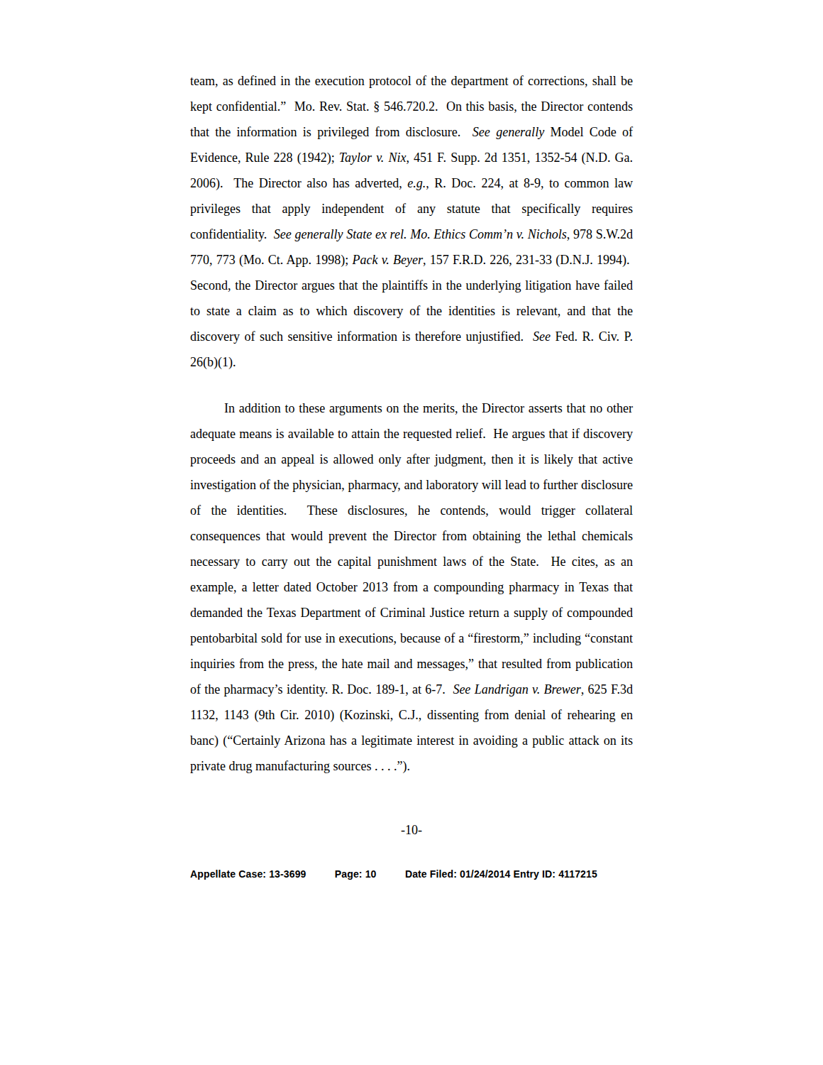team, as defined in the execution protocol of the department of corrections, shall be kept confidential.” Mo. Rev. Stat. § 546.720.2. On this basis, the Director contends that the information is privileged from disclosure. See generally Model Code of Evidence, Rule 228 (1942); Taylor v. Nix, 451 F. Supp. 2d 1351, 1352-54 (N.D. Ga. 2006). The Director also has adverted, e.g., R. Doc. 224, at 8-9, to common law privileges that apply independent of any statute that specifically requires confidentiality. See generally State ex rel. Mo. Ethics Comm’n v. Nichols, 978 S.W.2d 770, 773 (Mo. Ct. App. 1998); Pack v. Beyer, 157 F.R.D. 226, 231-33 (D.N.J. 1994). Second, the Director argues that the plaintiffs in the underlying litigation have failed to state a claim as to which discovery of the identities is relevant, and that the discovery of such sensitive information is therefore unjustified. See Fed. R. Civ. P. 26(b)(1).
In addition to these arguments on the merits, the Director asserts that no other adequate means is available to attain the requested relief. He argues that if discovery proceeds and an appeal is allowed only after judgment, then it is likely that active investigation of the physician, pharmacy, and laboratory will lead to further disclosure of the identities. These disclosures, he contends, would trigger collateral consequences that would prevent the Director from obtaining the lethal chemicals necessary to carry out the capital punishment laws of the State. He cites, as an example, a letter dated October 2013 from a compounding pharmacy in Texas that demanded the Texas Department of Criminal Justice return a supply of compounded pentobarbital sold for use in executions, because of a “firestorm,” including “constant inquiries from the press, the hate mail and messages,” that resulted from publication of the pharmacy’s identity. R. Doc. 189-1, at 6-7. See Landrigan v. Brewer, 625 F.3d 1132, 1143 (9th Cir. 2010) (Kozinski, C.J., dissenting from denial of rehearing en banc) (“Certainly Arizona has a legitimate interest in avoiding a public attack on its private drug manufacturing sources . . . .”).
-10-
Appellate Case: 13-3699 Page: 10 Date Filed: 01/24/2014 Entry ID: 4117215